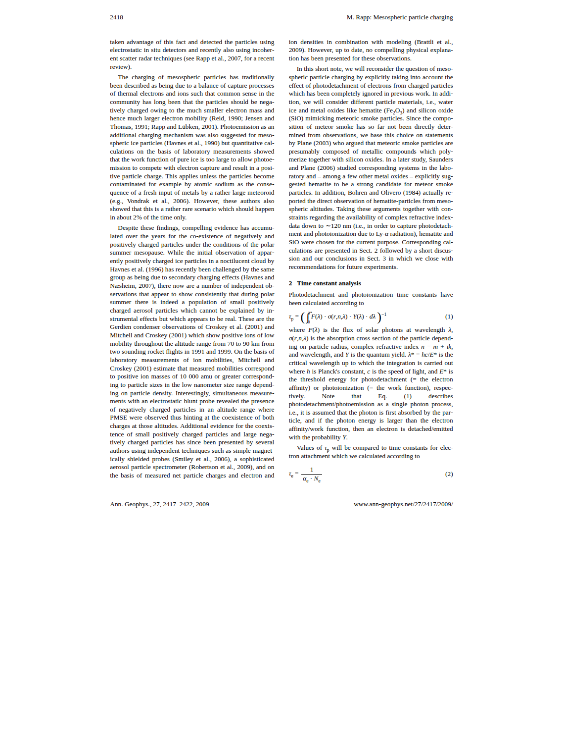2418 M. Rapp: Mesospheric particle charging
taken advantage of this fact and detected the particles using electrostatic in situ detectors and recently also using incoherent scatter radar techniques (see Rapp et al., 2007, for a recent review).
The charging of mesospheric particles has traditionally been described as being due to a balance of capture processes of thermal electrons and ions such that common sense in the community has long been that the particles should be negatively charged owing to the much smaller electron mass and hence much larger electron mobility (Reid, 1990; Jensen and Thomas, 1991; Rapp and Lübken, 2001). Photoemission as an additional charging mechanism was also suggested for mesospheric ice particles (Havnes et al., 1990) but quantitative calculations on the basis of laboratory measurements showed that the work function of pure ice is too large to allow photoemission to compete with electron capture and result in a positive particle charge. This applies unless the particles become contaminated for example by atomic sodium as the consequence of a fresh input of metals by a rather large meteoroid (e.g., Vondrak et al., 2006). However, these authors also showed that this is a rather rare scenario which should happen in about 2% of the time only.
Despite these findings, compelling evidence has accumulated over the years for the co-existence of negatively and positively charged particles under the conditions of the polar summer mesopause. While the initial observation of apparently positively charged ice particles in a noctilucent cloud by Havnes et al. (1996) has recently been challenged by the same group as being due to secondary charging effects (Havnes and Næsheim, 2007), there now are a number of independent observations that appear to show consistently that during polar summer there is indeed a population of small positively charged aerosol particles which cannot be explained by instrumental effects but which appears to be real. These are the Gerdien condenser observations of Croskey et al. (2001) and Mitchell and Croskey (2001) which show positive ions of low mobility throughout the altitude range from 70 to 90 km from two sounding rocket flights in 1991 and 1999. On the basis of laboratory measurements of ion mobilities, Mitchell and Croskey (2001) estimate that measured mobilities correspond to positive ion masses of 10 000 amu or greater corresponding to particle sizes in the low nanometer size range depending on particle density. Interestingly, simultaneous measurements with an electrostatic blunt probe revealed the presence of negatively charged particles in an altitude range where PMSE were observed thus hinting at the coexistence of both charges at those altitudes. Additional evidence for the coexistence of small positively charged particles and large negatively charged particles has since been presented by several authors using independent techniques such as simple magnetically shielded probes (Smiley et al., 2006), a sophisticated aerosol particle spectrometer (Robertson et al., 2009), and on the basis of measured net particle charges and electron and ion densities in combination with modeling (Brattli et al., 2009). However, up to date, no compelling physical explanation has been presented for these observations.
In this short note, we will reconsider the question of mesospheric particle charging by explicitly taking into account the effect of photodetachment of electrons from charged particles which has been completely ignored in previous work. In addition, we will consider different particle materials, i.e., water ice and metal oxides like hematite (Fe2O3) and silicon oxide (SiO) mimicking meteoric smoke particles. Since the composition of meteor smoke has so far not been directly determined from observations, we base this choice on statements by Plane (2003) who argued that meteoric smoke particles are presumably composed of metallic compounds which polymerize together with silicon oxides. In a later study, Saunders and Plane (2006) studied corresponding systems in the laboratory and – among a few other metal oxides – explicitly suggested hematite to be a strong candidate for meteor smoke particles. In addition, Bohren and Olivero (1984) actually reported the direct observation of hematite-particles from mesospheric altitudes. Taking these arguments together with constraints regarding the availability of complex refractive index-data down to ∼120 nm (i.e., in order to capture photodetachment and photoionization due to Ly-α radiation), hematite and SiO were chosen for the current purpose. Corresponding calculations are presented in Sect. 2 followed by a short discussion and our conclusions in Sect. 3 in which we close with recommendations for future experiments.
2 Time constant analysis
Photodetachment and photoionization time constants have been calculated according to
τp = ( ∫0λ* F(λ) · σ(r,n,λ) · Y(λ) · dλ )−1 (1)
where F(λ) is the flux of solar photons at wavelength λ, σ(r,n,λ) is the absorption cross section of the particle depending on particle radius, complex refractive index n = m + ik, and wavelength, and Y is the quantum yield. λ* = hc/E* is the critical wavelength up to which the integration is carried out where h is Planck's constant, c is the speed of light, and E* is the threshold energy for photodetachment (= the electron affinity) or photoionization (= the work function), respectively. Note that Eq. (1) describes photodetachment/photoemission as a single photon process, i.e., it is assumed that the photon is first absorbed by the particle, and if the photon energy is larger than the electron affinity/work function, then an electron is detached/emitted with the probability Y.
Values of τp will be compared to time constants for electron attachment which we calculated according to
τe = 1 αe · Ne (2)
Ann. Geophys., 27, 2417–2422, 2009 www.ann-geophys.net/27/2417/2009/